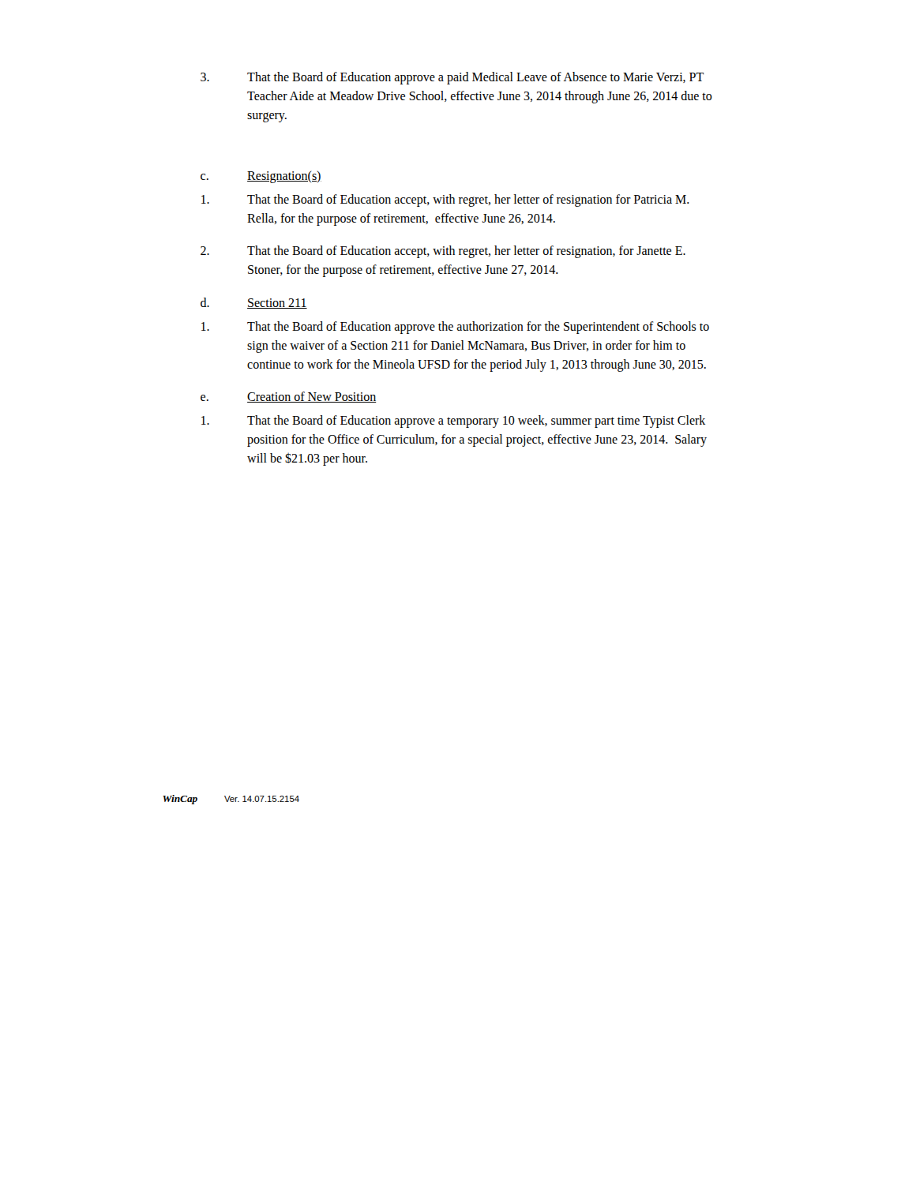3.
That the Board of Education approve a paid Medical Leave of Absence to Marie Verzi, PT Teacher Aide at Meadow Drive School, effective June 3, 2014 through June 26, 2014 due to surgery.
c.
Resignation(s)
1.
That the Board of Education accept, with regret, her letter of resignation for Patricia M. Rella, for the purpose of retirement, effective June 26, 2014.
2.
That the Board of Education accept, with regret, her letter of resignation, for Janette E. Stoner, for the purpose of retirement, effective June 27, 2014.
d.
Section 211
1.
That the Board of Education approve the authorization for the Superintendent of Schools to sign the waiver of a Section 211 for Daniel McNamara, Bus Driver, in order for him to continue to work for the Mineola UFSD for the period July 1, 2013 through June 30, 2015.
e.
Creation of New Position
1.
That the Board of Education approve a temporary 10 week, summer part time Typist Clerk position for the Office of Curriculum, for a special project, effective June 23, 2014. Salary will be $21.03 per hour.
WinCap Ver. 14.07.15.2154